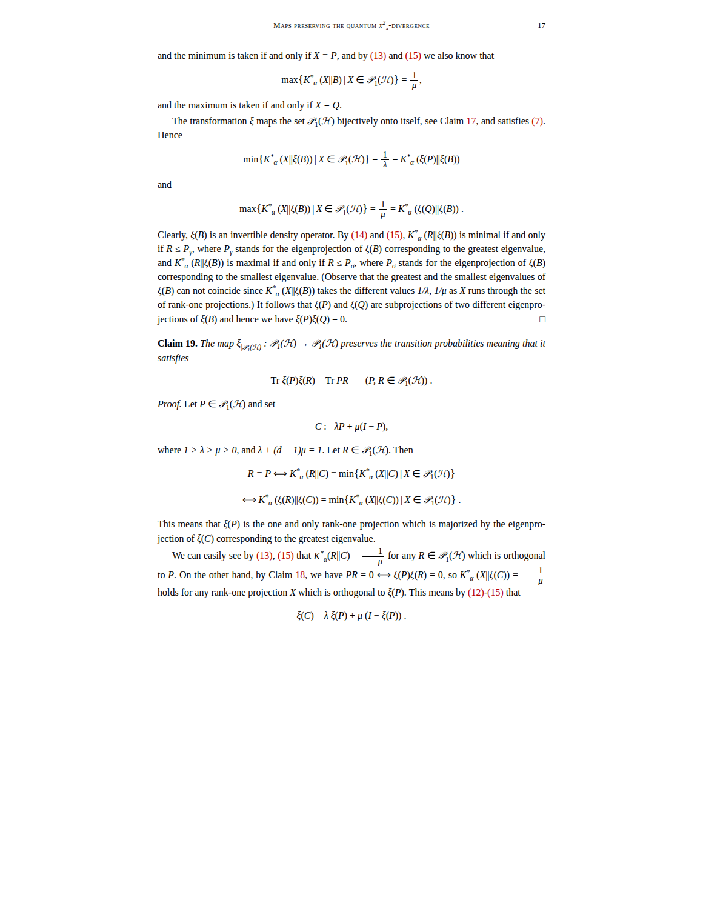Maps preserving the quantum χ2α-divergence 17
and the minimum is taken if and only if X = P, and by (13) and (15) we also know that
max{K*α (X||B) | X ∈ 𝒫1(ℋ)} = 1 μ,
and the maximum is taken if and only if X = Q.
The transformation ξ maps the set 𝒫1(ℋ) bijectively onto itself, see Claim 17, and satisfies (7). Hence
min{K*α (X||ξ(B)) | X ∈ 𝒫1(ℋ)} = 1 λ = K*α (ξ(P)||ξ(B))
and
max{K*α (X||ξ(B)) | X ∈ 𝒫1(ℋ)} = 1 μ = K*α (ξ(Q)||ξ(B)) .
Clearly, ξ(B) is an invertible density operator. By (14) and (15), K*α (R||ξ(B)) is minimal if and only if R ≤ Pγ, where Pγ stands for the eigenprojection of ξ(B) corresponding to the greatest eigenvalue, and K*α (R||ξ(B)) is maximal if and only if R ≤ Pσ, where Pσ stands for the eigenprojection of ξ(B) corresponding to the smallest eigenvalue. (Observe that the greatest and the smallest eigenvalues of ξ(B) can not coincide since K*α (X||ξ(B)) takes the different values 1/λ, 1/μ as X runs through the set of rank-one projections.) It follows that ξ(P) and ξ(Q) are subprojections of two different eigenprojections of ξ(B) and hence we have ξ(P)ξ(Q) = 0. □
Claim 19. The map ξ|𝒫1(ℋ) : 𝒫1(ℋ) → 𝒫1(ℋ) preserves the transition probabilities meaning that it satisfies
Tr ξ(P)ξ(R) = Tr PR (P, R ∈ 𝒫1(ℋ)) .
Proof. Let P ∈ 𝒫1(ℋ) and set
C := λP + μ(I − P),
where 1 > λ > μ > 0, and λ + (d − 1)μ = 1. Let R ∈ 𝒫1(ℋ). Then
R = P ⟺ K*α (R||C) = min{K*α (X||C) | X ∈ 𝒫1(ℋ)}
⟺ K*α (ξ(R)||ξ(C)) = min{K*α (X||ξ(C)) | X ∈ 𝒫1(ℋ)} .
This means that ξ(P) is the one and only rank-one projection which is majorized by the eigenprojection of ξ(C) corresponding to the greatest eigenvalue.
We can easily see by (13), (15) that K*α(R||C) = 1 μ for any R ∈ 𝒫1(ℋ) which is orthogonal to P. On the other hand, by Claim 18, we have PR = 0 ⟺ ξ(P)ξ(R) = 0, so K*α (X||ξ(C)) = 1 μ holds for any rank-one projection X which is orthogonal to ξ(P). This means by (12)-(15) that
ξ(C) = λ ξ(P) + μ (I − ξ(P)) .